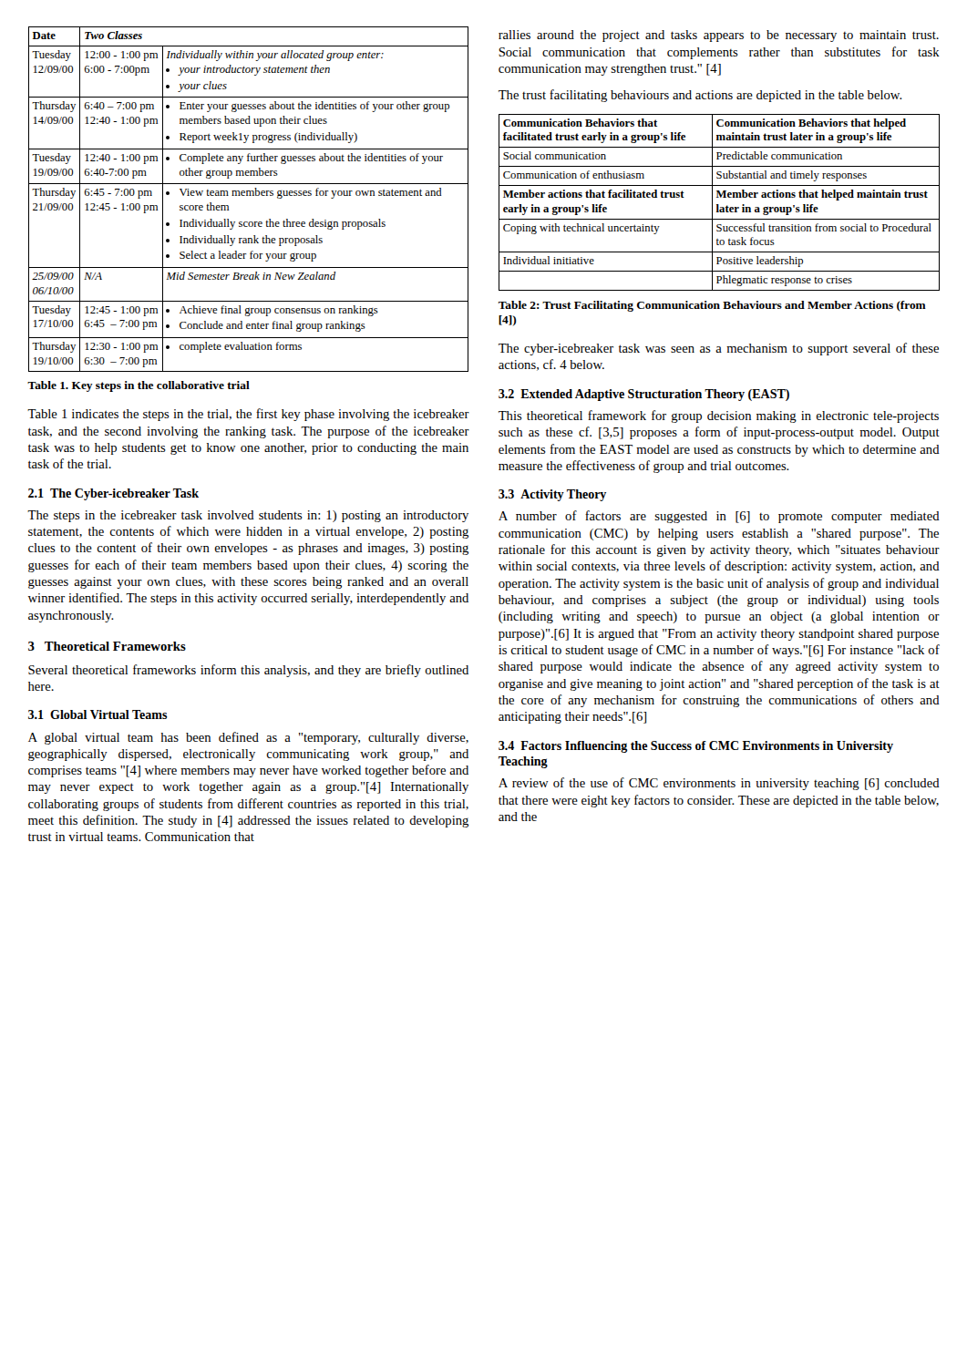| Date | Two Classes |
| --- | --- |
| Tuesday 12/09/00 | 12:00 - 1:00 pm 6:00 - 7:00pm | Individually within your allocated group enter: your introductory statement then your clues |
| Thursday 14/09/00 | 6:40 – 7:00 pm 12:40 - 1:00 pm | Enter your guesses about the identities of your other group members based upon their clues Report week1y progress (individually) |
| Tuesday 19/09/00 | 12:40 - 1:00 pm 6:40-7:00 pm | Complete any further guesses about the identities of your other group members |
| Thursday 21/09/00 | 6:45 - 7:00 pm 12:45 - 1:00 pm | View team members guesses for your own statement and score them Individually score the three design proposals Individually rank the proposals Select a leader for your group |
| 25/09/00 06/10/00 | N/A | Mid Semester Break in New Zealand |
| Tuesday 17/10/00 | 12:45 - 1:00 pm 6:45 – 7:00 pm | Achieve final group consensus on rankings Conclude and enter final group rankings |
| Thursday 19/10/00 | 12:30 - 1:00 pm 6:30 – 7:00 pm | complete evaluation forms |
Table 1. Key steps in the collaborative trial
Table 1 indicates the steps in the trial, the first key phase involving the icebreaker task, and the second involving the ranking task. The purpose of the icebreaker task was to help students get to know one another, prior to conducting the main task of the trial.
2.1 The Cyber-icebreaker Task
The steps in the icebreaker task involved students in: 1) posting an introductory statement, the contents of which were hidden in a virtual envelope, 2) posting clues to the content of their own envelopes - as phrases and images, 3) posting guesses for each of their team members based upon their clues, 4) scoring the guesses against your own clues, with these scores being ranked and an overall winner identified. The steps in this activity occurred serially, interdependently and asynchronously.
3 Theoretical Frameworks
Several theoretical frameworks inform this analysis, and they are briefly outlined here.
3.1 Global Virtual Teams
A global virtual team has been defined as a "temporary, culturally diverse, geographically dispersed, electronically communicating work group," and comprises teams "[4] where members may never have worked together before and may never expect to work together again as a group."[4] Internationally collaborating groups of students from different countries as reported in this trial, meet this definition. The study in [4] addressed the issues related to developing trust in virtual teams. Communication that
rallies around the project and tasks appears to be necessary to maintain trust. Social communication that complements rather than substitutes for task communication may strengthen trust." [4]
The trust facilitating behaviours and actions are depicted in the table below.
| Communication Behaviors that facilitated trust early in a group's life | Communication Behaviors that helped maintain trust later in a group's life |
| --- | --- |
| Social communication | Predictable communication |
| Communication of enthusiasm | Substantial and timely responses |
| Member actions that facilitated trust early in a group's life | Member actions that helped maintain trust later in a group's life |
| Coping with technical uncertainty | Successful transition from social to Procedural to task focus |
| Individual initiative | Positive leadership |
| | Phlegmatic response to crises |
Table 2: Trust Facilitating Communication Behaviours and Member Actions (from [4])
The cyber-icebreaker task was seen as a mechanism to support several of these actions, cf. 4 below.
3.2 Extended Adaptive Structuration Theory (EAST)
This theoretical framework for group decision making in electronic tele-projects such as these cf. [3,5] proposes a form of input-process-output model. Output elements from the EAST model are used as constructs by which to determine and measure the effectiveness of group and trial outcomes.
3.3 Activity Theory
A number of factors are suggested in [6] to promote computer mediated communication (CMC) by helping users establish a "shared purpose". The rationale for this account is given by activity theory, which "situates behaviour within social contexts, via three levels of description: activity system, action, and operation. The activity system is the basic unit of analysis of group and individual behaviour, and comprises a subject (the group or individual) using tools (including writing and speech) to pursue an object (a global intention or purpose)".[6] It is argued that "From an activity theory standpoint shared purpose is critical to student usage of CMC in a number of ways."[6] For instance "lack of shared purpose would indicate the absence of any agreed activity system to organise and give meaning to joint action" and "shared perception of the task is at the core of any mechanism for construing the communications of others and anticipating their needs".[6]
3.4 Factors Influencing the Success of CMC Environments in University Teaching
A review of the use of CMC environments in university teaching [6] concluded that there were eight key factors to consider. These are depicted in the table below, and the